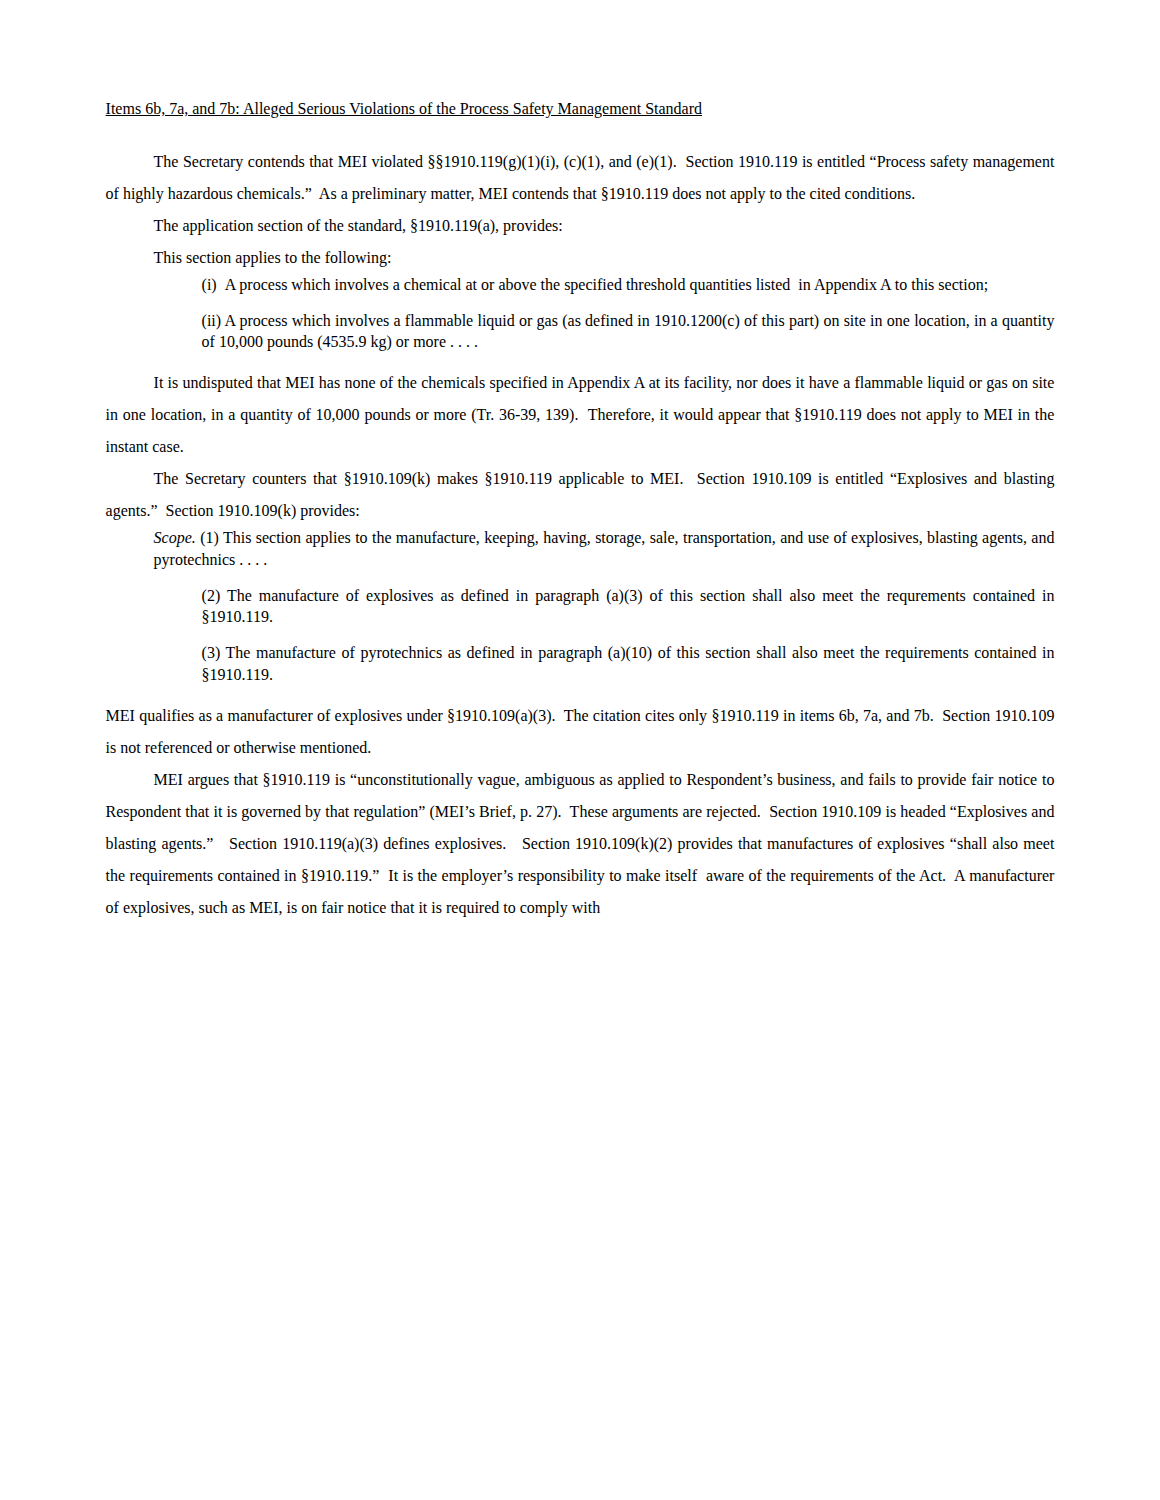Items 6b, 7a, and 7b: Alleged Serious Violations of the Process Safety Management Standard
The Secretary contends that MEI violated §§1910.119(g)(1)(i), (c)(1), and (e)(1). Section 1910.119 is entitled “Process safety management of highly hazardous chemicals.” As a preliminary matter, MEI contends that §1910.119 does not apply to the cited conditions.
The application section of the standard, §1910.119(a), provides:
This section applies to the following:
(i) A process which involves a chemical at or above the specified threshold quantities listed in Appendix A to this section;
(ii) A process which involves a flammable liquid or gas (as defined in 1910.1200(c) of this part) on site in one location, in a quantity of 10,000 pounds (4535.9 kg) or more . . . .
It is undisputed that MEI has none of the chemicals specified in Appendix A at its facility, nor does it have a flammable liquid or gas on site in one location, in a quantity of 10,000 pounds or more (Tr. 36-39, 139). Therefore, it would appear that §1910.119 does not apply to MEI in the instant case.
The Secretary counters that §1910.109(k) makes §1910.119 applicable to MEI. Section 1910.109 is entitled “Explosives and blasting agents.” Section 1910.109(k) provides:
Scope. (1) This section applies to the manufacture, keeping, having, storage, sale, transportation, and use of explosives, blasting agents, and pyrotechnics . . . .
(2) The manufacture of explosives as defined in paragraph (a)(3) of this section shall also meet the requrements contained in §1910.119.
(3) The manufacture of pyrotechnics as defined in paragraph (a)(10) of this section shall also meet the requirements contained in §1910.119.
MEI qualifies as a manufacturer of explosives under §1910.109(a)(3). The citation cites only §1910.119 in items 6b, 7a, and 7b. Section 1910.109 is not referenced or otherwise mentioned.
MEI argues that §1910.119 is “unconstitutionally vague, ambiguous as applied to Respondent’s business, and fails to provide fair notice to Respondent that it is governed by that regulation” (MEI’s Brief, p. 27). These arguments are rejected. Section 1910.109 is headed “Explosives and blasting agents.” Section 1910.119(a)(3) defines explosives. Section 1910.109(k)(2) provides that manufactures of explosives “shall also meet the requirements contained in §1910.119.” It is the employer’s responsibility to make itself aware of the requirements of the Act. A manufacturer of explosives, such as MEI, is on fair notice that it is required to comply with